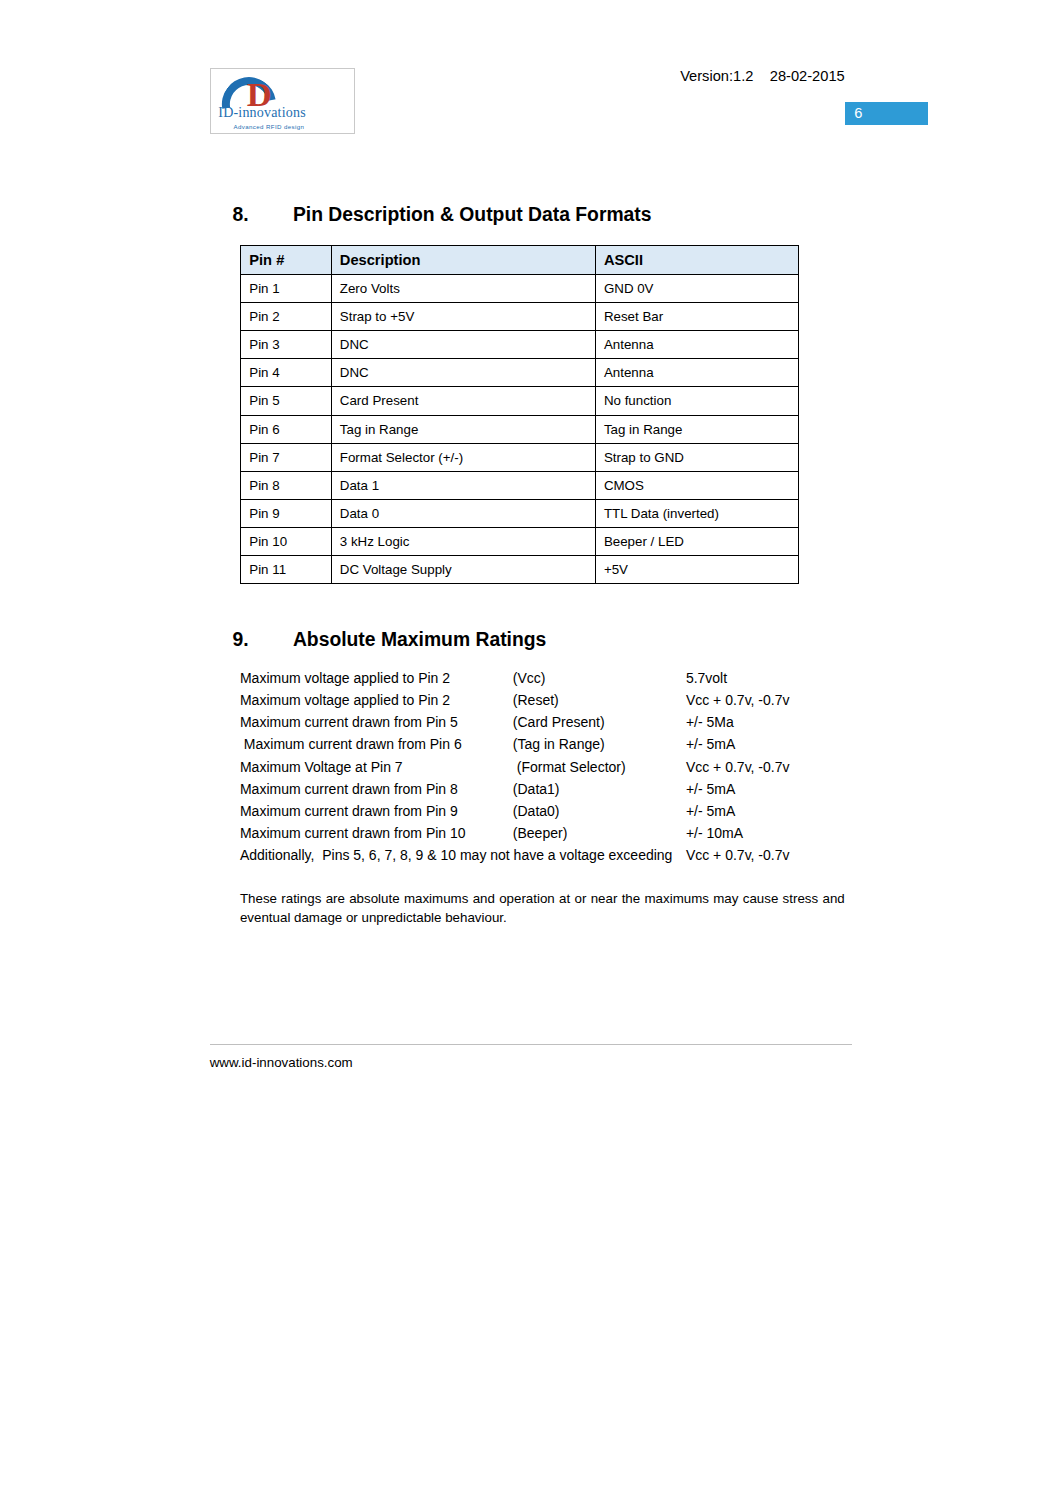D
ID-innovations
Advanced RFID design
Version:1.2 28-02-2015
6
8. Pin Description & Output Data Formats
| Pin # | Description | ASCII |
| --- | --- | --- |
| Pin 1 | Zero Volts | GND 0V |
| Pin 2 | Strap to +5V | Reset Bar |
| Pin 3 | DNC | Antenna |
| Pin 4 | DNC | Antenna |
| Pin 5 | Card Present | No function |
| Pin 6 | Tag in Range | Tag in Range |
| Pin 7 | Format Selector (+/-) | Strap to GND |
| Pin 8 | Data 1 | CMOS |
| Pin 9 | Data 0 | TTL Data (inverted) |
| Pin 10 | 3 kHz Logic | Beeper / LED |
| Pin 11 | DC Voltage Supply | +5V |
9. Absolute Maximum Ratings
Maximum voltage applied to Pin 2
(Vcc)
5.7volt
Maximum voltage applied to Pin 2
(Reset)
Vcc + 0.7v, -0.7v
Maximum current drawn from Pin 5
(Card Present)
+/- 5Ma
Maximum current drawn from Pin 6
(Tag in Range)
+/- 5mA
Maximum Voltage at Pin 7
(Format Selector)
Vcc + 0.7v, -0.7v
Maximum current drawn from Pin 8
(Data1)
+/- 5mA
Maximum current drawn from Pin 9
(Data0)
+/- 5mA
Maximum current drawn from Pin 10
(Beeper)
+/- 10mA
Additionally, Pins 5, 6, 7, 8, 9 & 10 may not have a voltage exceeding
Vcc + 0.7v, -0.7v
These ratings are absolute maximums and operation at or near the maximums may cause stress and eventual damage or unpredictable behaviour.
www.id-innovations.com